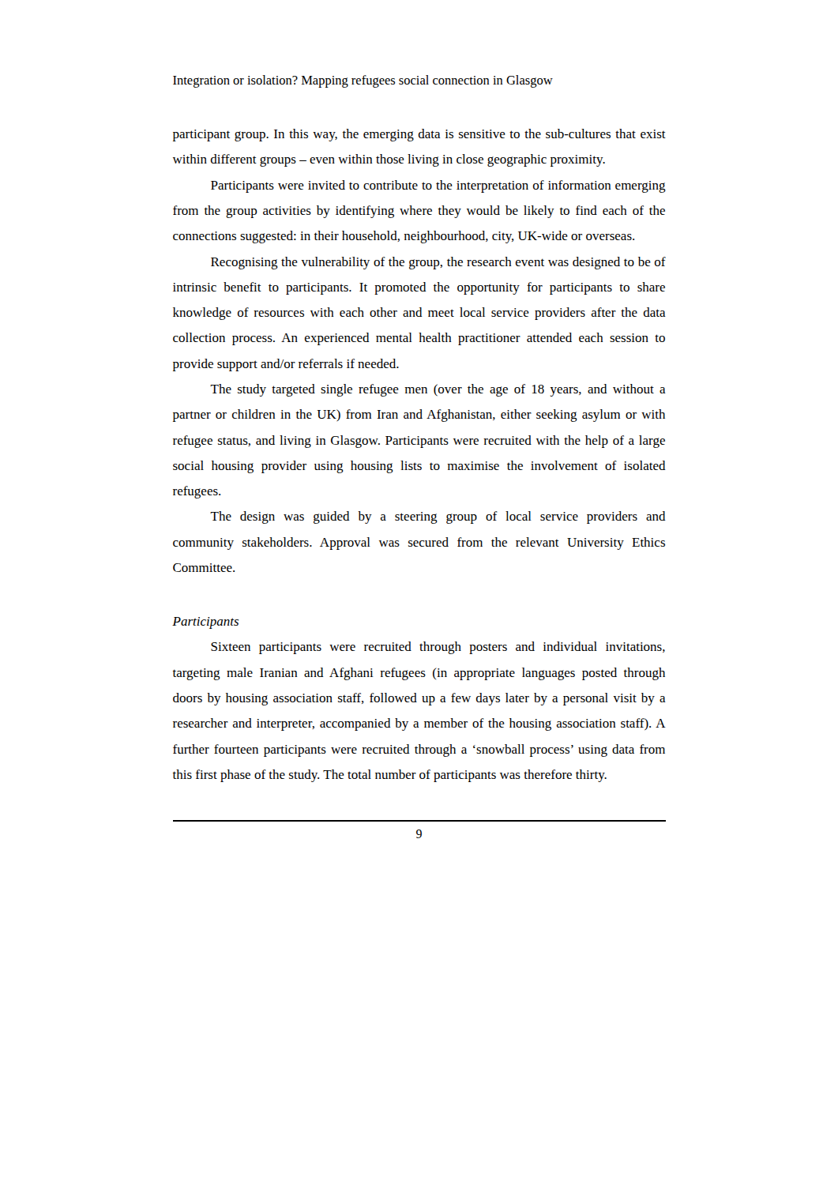Integration or isolation? Mapping refugees social connection in Glasgow
participant group. In this way, the emerging data is sensitive to the sub-cultures that exist within different groups – even within those living in close geographic proximity.
Participants were invited to contribute to the interpretation of information emerging from the group activities by identifying where they would be likely to find each of the connections suggested: in their household, neighbourhood, city, UK-wide or overseas.
Recognising the vulnerability of the group, the research event was designed to be of intrinsic benefit to participants. It promoted the opportunity for participants to share knowledge of resources with each other and meet local service providers after the data collection process. An experienced mental health practitioner attended each session to provide support and/or referrals if needed.
The study targeted single refugee men (over the age of 18 years, and without a partner or children in the UK) from Iran and Afghanistan, either seeking asylum or with refugee status, and living in Glasgow. Participants were recruited with the help of a large social housing provider using housing lists to maximise the involvement of isolated refugees.
The design was guided by a steering group of local service providers and community stakeholders. Approval was secured from the relevant University Ethics Committee.
Participants
Sixteen participants were recruited through posters and individual invitations, targeting male Iranian and Afghani refugees (in appropriate languages posted through doors by housing association staff, followed up a few days later by a personal visit by a researcher and interpreter, accompanied by a member of the housing association staff). A further fourteen participants were recruited through a ‘snowball process’ using data from this first phase of the study. The total number of participants was therefore thirty.
9